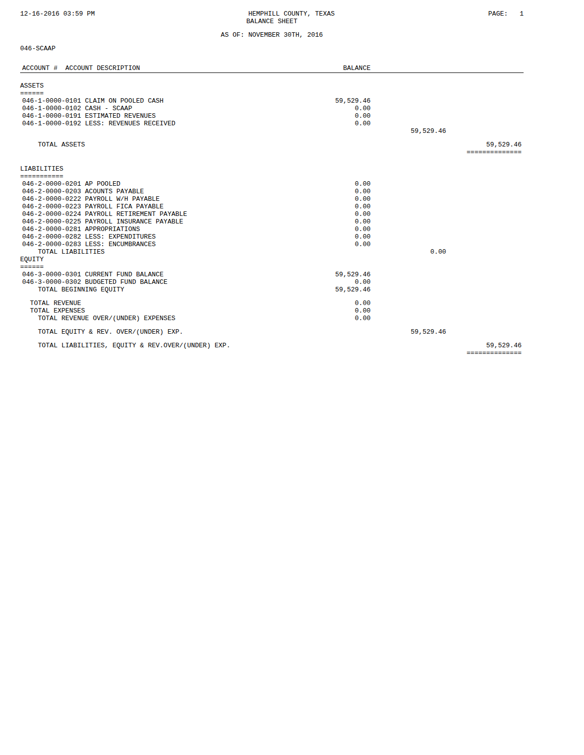12-16-2016 03:59 PM HEMPHILL COUNTY, TEXAS PAGE: 1
BALANCE SHEET
AS OF: NOVEMBER 30TH, 2016
046-SCAAP
| ACCOUNT # ACCOUNT DESCRIPTION | BALANCE | | |
ASSETS
======
| 046-1-0000-0101 CLAIM ON POOLED CASH | 59,529.46 | | |
| 046-1-0000-0102 CASH - SCAAP | 0.00 | | |
| 046-1-0000-0191 ESTIMATED REVENUES | 0.00 | | |
| 046-1-0000-0192 LESS: REVENUES RECEIVED | 0.00 | | |
| | | 59,529.46 | |
| TOTAL ASSETS | | | 59,529.46 |
| | | | ============== |
LIABILITIES
===========
| 046-2-0000-0201 AP POOLED | 0.00 | | |
| 046-2-0000-0203 ACOUNTS PAYABLE | 0.00 | | |
| 046-2-0000-0222 PAYROLL W/H PAYABLE | 0.00 | | |
| 046-2-0000-0223 PAYROLL FICA PAYABLE | 0.00 | | |
| 046-2-0000-0224 PAYROLL RETIREMENT PAYABLE | 0.00 | | |
| 046-2-0000-0225 PAYROLL INSURANCE PAYABLE | 0.00 | | |
| 046-2-0000-0281 APPROPRIATIONS | 0.00 | | |
| 046-2-0000-0282 LESS: EXPENDITURES | 0.00 | | |
| 046-2-0000-0283 LESS: ENCUMBRANCES | 0.00 | | |
| TOTAL LIABILITIES | | 0.00 | |
EQUITY
======
| 046-3-0000-0301 CURRENT FUND BALANCE | 59,529.46 | | |
| 046-3-0000-0302 BUDGETED FUND BALANCE | 0.00 | | |
| TOTAL BEGINNING EQUITY | 59,529.46 | | |
| TOTAL REVENUE | 0.00 | | |
| TOTAL EXPENSES | 0.00 | | |
| TOTAL REVENUE OVER/(UNDER) EXPENSES | 0.00 | | |
| TOTAL EQUITY & REV. OVER/(UNDER) EXP. | | 59,529.46 | |
| TOTAL LIABILITIES, EQUITY & REV.OVER/(UNDER) EXP. | | | 59,529.46 |
| | | | ============== |